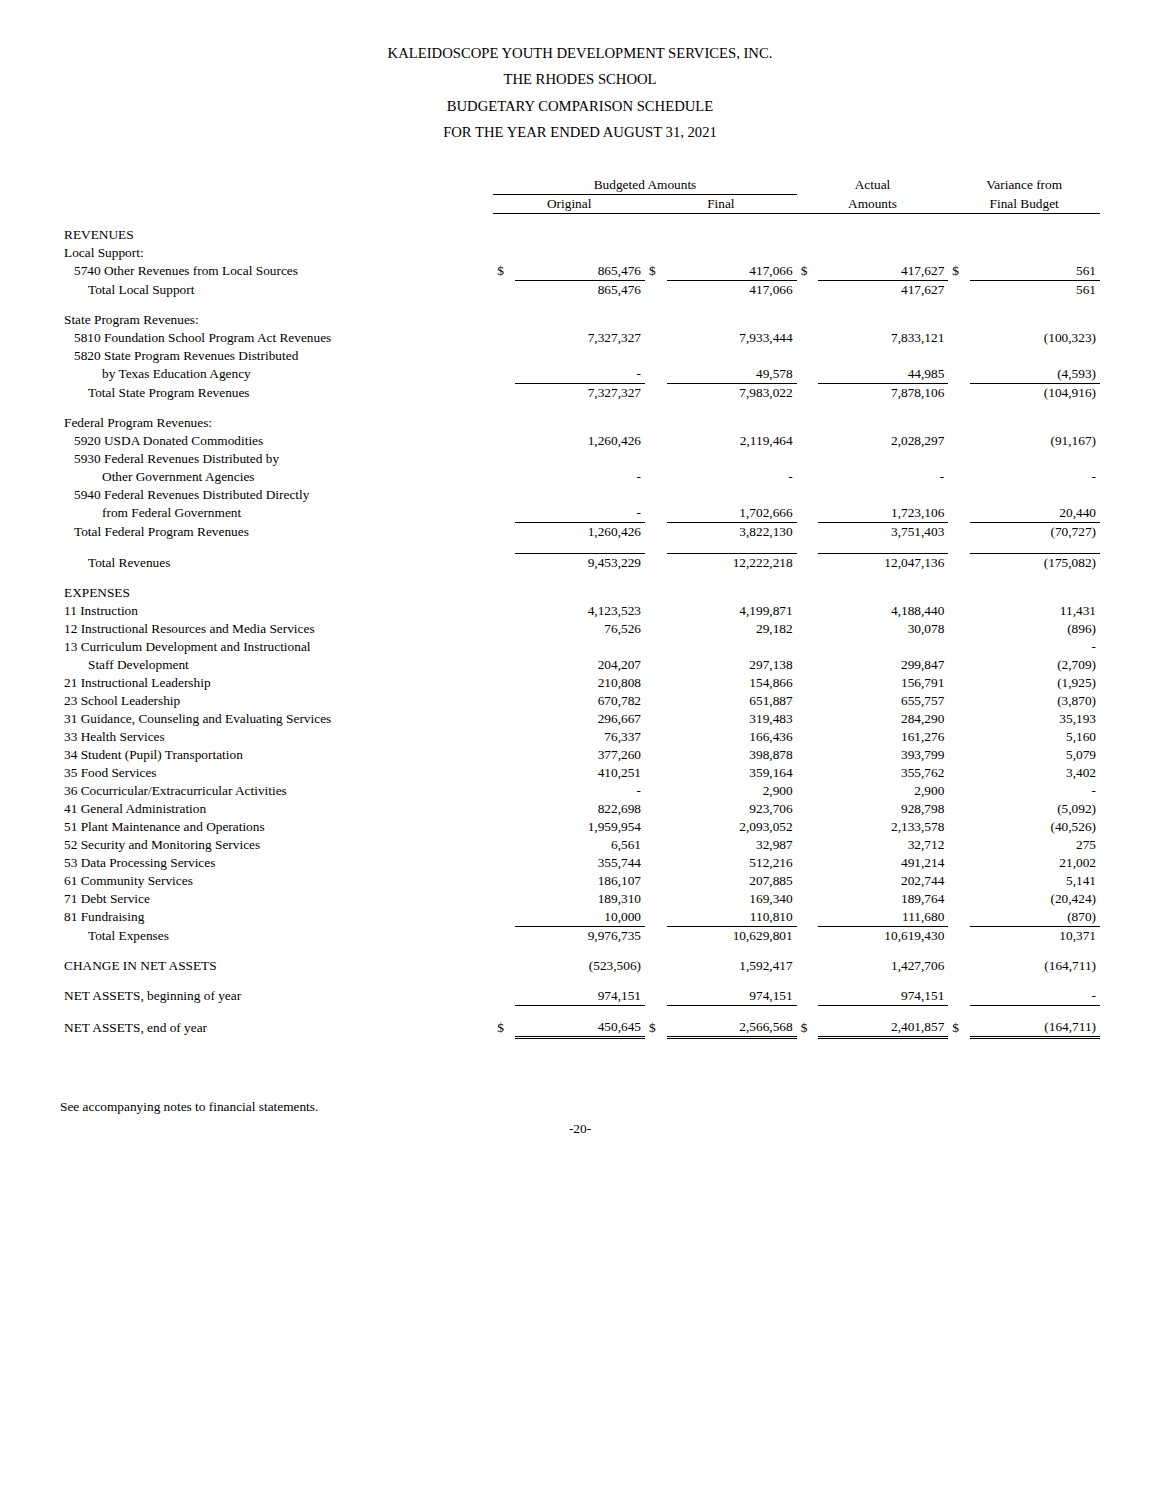KALEIDOSCOPE YOUTH DEVELOPMENT SERVICES, INC.
THE RHODES SCHOOL
BUDGETARY COMPARISON SCHEDULE
FOR THE YEAR ENDED AUGUST 31, 2021
| | Budgeted Amounts | Actual | Variance from |
| | Original | Final | Amounts | Final Budget |
| REVENUES | |
| Local Support: | |
| 5740 Other Revenues from Local Sources | $ | 865,476 | $ | 417,066 | $ | 417,627 | $ | 561 |
| Total Local Support | | 865,476 | | 417,066 | | 417,627 | | 561 |
| State Program Revenues: | |
| 5810 Foundation School Program Act Revenues | | 7,327,327 | | 7,933,444 | | 7,833,121 | | (100,323) |
| 5820 State Program Revenues Distributed | |
| by Texas Education Agency | | - | | 49,578 | | 44,985 | | (4,593) |
| Total State Program Revenues | | 7,327,327 | | 7,983,022 | | 7,878,106 | | (104,916) |
| Federal Program Revenues: | |
| 5920 USDA Donated Commodities | | 1,260,426 | | 2,119,464 | | 2,028,297 | | (91,167) |
| 5930 Federal Revenues Distributed by | |
| Other Government Agencies | | - | | - | | - | | - |
| 5940 Federal Revenues Distributed Directly | |
| from Federal Government | | - | | 1,702,666 | | 1,723,106 | | 20,440 |
| Total Federal Program Revenues | | 1,260,426 | | 3,822,130 | | 3,751,403 | | (70,727) |
| Total Revenues | | 9,453,229 | | 12,222,218 | | 12,047,136 | | (175,082) |
| EXPENSES | |
| 11 Instruction | | 4,123,523 | | 4,199,871 | | 4,188,440 | | 11,431 |
| 12 Instructional Resources and Media Services | | 76,526 | | 29,182 | | 30,078 | | (896) |
| 13 Curriculum Development and Instructional | | | | | | | | - |
| Staff Development | | 204,207 | | 297,138 | | 299,847 | | (2,709) |
| 21 Instructional Leadership | | 210,808 | | 154,866 | | 156,791 | | (1,925) |
| 23 School Leadership | | 670,782 | | 651,887 | | 655,757 | | (3,870) |
| 31 Guidance, Counseling and Evaluating Services | | 296,667 | | 319,483 | | 284,290 | | 35,193 |
| 33 Health Services | | 76,337 | | 166,436 | | 161,276 | | 5,160 |
| 34 Student (Pupil) Transportation | | 377,260 | | 398,878 | | 393,799 | | 5,079 |
| 35 Food Services | | 410,251 | | 359,164 | | 355,762 | | 3,402 |
| 36 Cocurricular/Extracurricular Activities | | - | | 2,900 | | 2,900 | | - |
| 41 General Administration | | 822,698 | | 923,706 | | 928,798 | | (5,092) |
| 51 Plant Maintenance and Operations | | 1,959,954 | | 2,093,052 | | 2,133,578 | | (40,526) |
| 52 Security and Monitoring Services | | 6,561 | | 32,987 | | 32,712 | | 275 |
| 53 Data Processing Services | | 355,744 | | 512,216 | | 491,214 | | 21,002 |
| 61 Community Services | | 186,107 | | 207,885 | | 202,744 | | 5,141 |
| 71 Debt Service | | 189,310 | | 169,340 | | 189,764 | | (20,424) |
| 81 Fundraising | | 10,000 | | 110,810 | | 111,680 | | (870) |
| Total Expenses | | 9,976,735 | | 10,629,801 | | 10,619,430 | | 10,371 |
| CHANGE IN NET ASSETS | | (523,506) | | 1,592,417 | | 1,427,706 | | (164,711) |
| NET ASSETS, beginning of year | | 974,151 | | 974,151 | | 974,151 | | - |
| NET ASSETS, end of year | $ | 450,645 | $ | 2,566,568 | $ | 2,401,857 | $ | (164,711) |
See accompanying notes to financial statements.
-20-